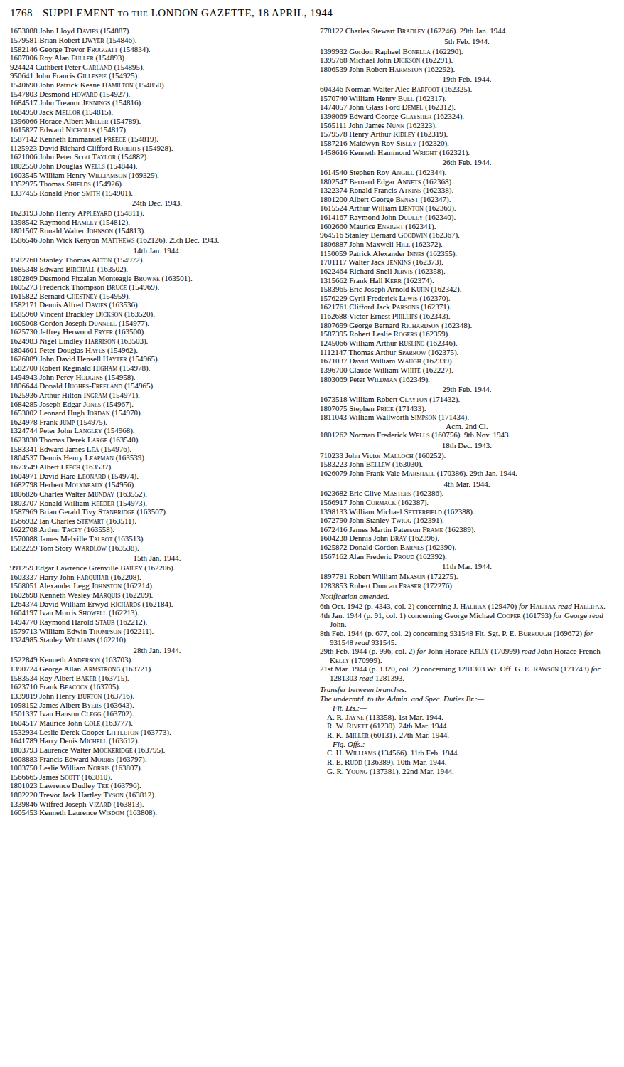1768 SUPPLEMENT to the LONDON GAZETTE, 18 APRIL, 1944
1653088 John Lloyd Davies (154887).
1579581 Brian Robert Dwyer (154846).
1582146 George Trevor Froggatt (154834).
1607006 Roy Alan Fuller (154893).
924424 Cuthbert Peter Garland (154895).
950641 John Francis Gillespie (154925).
1540690 John Patrick Keane Hamilton (154850).
1547803 Desmond Howard (154927).
1684517 John Treanor Jennings (154816).
1684950 Jack Mellor (154815).
1396066 Horace Albert Miller (154789).
1615827 Edward Nicholls (154817).
1587142 Kenneth Emmanuel Preece (154819).
1125923 David Richard Clifford Roberts (154928).
1621006 John Peter Scott Taylor (154882).
1802550 John Douglas Wells (154844).
1603545 William Henry Williamson (169329).
1352975 Thomas Shields (154926).
1337455 Ronald Prior Smith (154901).
24th Dec. 1943.
1623193 John Henry Appleyard (154811).
1398542 Raymond Hamley (154812).
1801507 Ronald Walter Johnson (154813).
1586546 John Wick Kenyon Matthews (162126). 25th Dec. 1943.
14th Jan. 1944.
1582760 Stanley Thomas Alton (154972).
1685348 Edward Birchall (163502).
1802869 Desmond Fitzalan Monteagle Browne (163501).
1605273 Frederick Thompson Bruce (154969).
1615822 Bernard Chestney (154959).
1582171 Dennis Alfred Davies (163536).
1585960 Vincent Brackley Dickson (163520).
1605008 Gordon Joseph Dunnell (154977).
1625730 Jeffrey Herwood Fryer (163500).
1624983 Nigel Lindley Harrison (163503).
1804601 Peter Douglas Hayes (154962).
1626089 John David Hensell Hayter (154965).
1582700 Robert Reginald Higham (154978).
1494943 John Percy Hodgins (154958).
1806644 Donald Hughes-Freeland (154965).
1625936 Arthur Hilton Ingram (154971).
1684285 Joseph Edgar Jones (154967).
1653002 Leonard Hugh Jordan (154970).
1624978 Frank Jump (154975).
1324744 Peter John Langley (154968).
1623830 Thomas Derek Large (163540).
1583341 Edward James Lea (154976).
1804537 Dennis Henry Leapman (163539).
1673549 Albert Leech (163537).
1604971 David Hare Leonard (154974).
1682798 Herbert Molyneaux (154956).
1806826 Charles Walter Munday (163552).
1803707 Ronald William Reeder (154973).
1587969 Brian Gerald Tivy Stanbridge (163507).
1566932 Ian Charles Stewart (163511).
1622708 Arthur Tacey (163558).
1570088 James Melville Talbot (163513).
1582259 Tom Story Wardlow (163538).
15th Jan. 1944.
991259 Edgar Lawrence Grenville Bailey (162206).
1603337 Harry John Farquhar (162208).
1568051 Alexander Legg Johnston (162214).
1602698 Kenneth Wesley Marquis (162209).
1264374 David William Erwyd Richards (162184).
1604197 Ivan Morris Showell (162213).
1494770 Raymond Harold Staub (162212).
1579713 William Edwin Thompson (162211).
1324985 Stanley Williams (162210).
28th Jan. 1944.
1522849 Kenneth Anderson (163703).
1390724 George Allan Armstrong (163721).
1583534 Roy Albert Baker (163715).
1623710 Frank Beacock (163705).
1339819 John Henry Burton (163716).
1098152 James Albert Byers (163643).
1501337 Ivan Hanson Clegg (163702).
1604517 Maurice John Cole (163777).
1532934 Leslie Derek Cooper Littleton (163773).
1641789 Harry Denis Michell (163612).
1803793 Laurence Walter Mockeridge (163795).
1608883 Francis Edward Morris (163797).
1003750 Leslie William Norris (163807).
1566665 James Scott (163810).
1801023 Lawrence Dudley Tee (163796).
1802220 Trevor Jack Hartley Tyson (163812).
1339846 Wilfred Joseph Vizard (163813).
1605453 Kenneth Laurence Wisdom (163808).
778122 Charles Stewart Bradley (162246). 29th Jan. 1944.
5th Feb. 1944.
1399932 Gordon Raphael Bonella (162290).
1395768 Michael John Dickson (162291).
1806539 John Robert Harmston (162292).
19th Feb. 1944.
604346 Norman Walter Alec Barfoot (162325).
1570740 William Henry Bull (162317).
1474057 John Glass Ford Demel (162312).
1398069 Edward George Glaysher (162324).
1565111 John James Nunn (162323).
1579578 Henry Arthur Ridley (162319).
1587216 Maldwyn Roy Sisley (162320).
1458616 Kenneth Hammond Wright (162321).
26th Feb. 1944.
1614540 Stephen Roy Angill (162344).
1802547 Bernard Edgar Annets (162368).
1322374 Ronald Francis Atkins (162338).
1801200 Albert George Benest (162347).
1615524 Arthur William Denton (162369).
1614167 Raymond John Dudley (162340).
1602660 Maurice Enright (162341).
964516 Stanley Bernard Goodwin (162367).
1806887 John Maxwell Hill (162372).
1150059 Patrick Alexander Innes (162355).
1701117 Walter Jack Jenkins (162373).
1622464 Richard Snell Jervis (162358).
1315662 Frank Hall Kerr (162374).
1583965 Eric Joseph Arnold Kuhn (162342).
1576229 Cyril Frederick Lewis (162370).
1621761 Clifford Jack Parsons (162371).
1162688 Victor Ernest Phillips (162343).
1807699 George Bernard Richardson (162348).
1587395 Robert Leslie Rogers (162359).
1245066 William Arthur Rusling (162346).
1112147 Thomas Arthur Sparrow (162375).
1671037 David William Waugh (162339).
1396700 Claude William White (162227).
1803069 Peter Wildman (162349).
29th Feb. 1944.
1673518 William Robert Clayton (171432).
1807075 Stephen Price (171433).
1811043 William Wallworth Simpson (171434).
Acm. 2nd Cl.
1801262 Norman Frederick Wells (160756). 9th Nov. 1943.
18th Dec. 1943.
710233 John Victor Malloch (160252).
1583223 John Bellew (163030).
1626079 John Frank Vale Marshall (170386). 29th Jan. 1944.
4th Mar. 1944.
1623682 Eric Clive Masters (162386).
1566917 John Cormack (162387).
1398133 William Michael Setterfield (162388).
1672790 John Stanley Twigg (162391).
1672416 James Martin Paterson Frame (162389).
1604238 Dennis John Bray (162396).
1625872 Donald Gordon Barnes (162390).
1567162 Alan Frederic Proud (162392).
11th Mar. 1944.
1897781 Robert William Meason (172275).
1283853 Robert Duncan Fraser (172276).
Notification amended.
6th Oct. 1942 (p. 4343, col. 2) concerning J. Halifax (129470) for Halifax read Hallifax.
4th Jan. 1944 (p. 91, col. 1) concerning George Michael Cooper (161793) for George read John.
8th Feb. 1944 (p. 677, col. 2) concerning 931548 Flt. Sgt. P. E. Burrough (169672) for 931548 read 931545.
29th Feb. 1944 (p. 996, col. 2) for John Horace Kelly (170999) read John Horace French Kelly (170999).
21st Mar. 1944 (p. 1320, col. 2) concerning 1281303 Wt. Off. G. E. Rawson (171743) for 1281303 read 1281393.
Transfer between branches.
The undermtd. to the Admin. and Spec. Duties Br.:—
Flt. Lts.:—
A. R. Jayne (113358). 1st Mar. 1944.
R. W. Rivett (61230). 24th Mar. 1944.
R. K. Miller (60131). 27th Mar. 1944.
Flg. Offs.:—
C. H. Williams (134566). 11th Feb. 1944.
R. E. Rudd (136389). 10th Mar. 1944.
G. R. Young (137381). 22nd Mar. 1944.